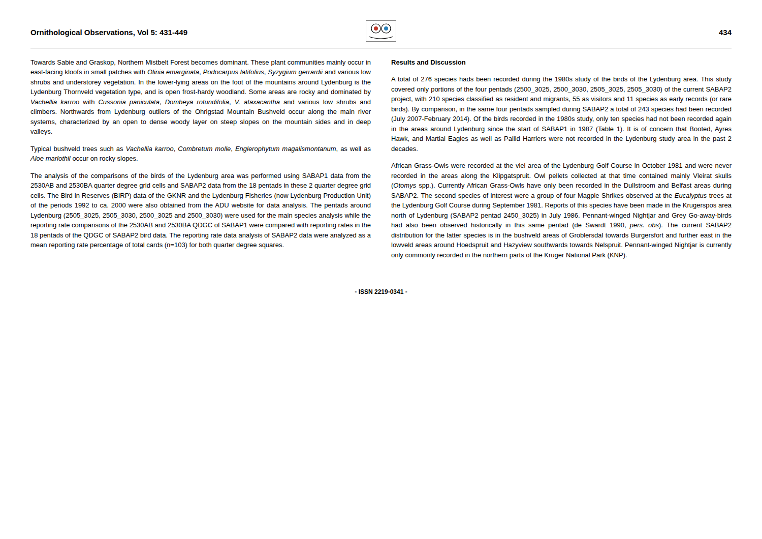Ornithological Observations, Vol 5: 431-449
434
Towards Sabie and Graskop, Northern Mistbelt Forest becomes dominant. These plant communities mainly occur in east-facing kloofs in small patches with Olinia emarginata, Podocarpus latifolius, Syzygium gerrardii and various low shrubs and understorey vegetation. In the lower-lying areas on the foot of the mountains around Lydenburg is the Lydenburg Thornveld vegetation type, and is open frost-hardy woodland. Some areas are rocky and dominated by Vachellia karroo with Cussonia paniculata, Dombeya rotundifolia, V. ataxacantha and various low shrubs and climbers. Northwards from Lydenburg outliers of the Ohrigstad Mountain Bushveld occur along the main river systems, characterized by an open to dense woody layer on steep slopes on the mountain sides and in deep valleys.
Typical bushveld trees such as Vachellia karroo, Combretum molle, Englerophytum magalismontanum, as well as Aloe marlothii occur on rocky slopes.
The analysis of the comparisons of the birds of the Lydenburg area was performed using SABAP1 data from the 2530AB and 2530BA quarter degree grid cells and SABAP2 data from the 18 pentads in these 2 quarter degree grid cells. The Bird in Reserves (BIRP) data of the GKNR and the Lydenburg Fisheries (now Lydenburg Production Unit) of the periods 1992 to ca. 2000 were also obtained from the ADU website for data analysis. The pentads around Lydenburg (2505_3025, 2505_3030, 2500_3025 and 2500_3030) were used for the main species analysis while the reporting rate comparisons of the 2530AB and 2530BA QDGC of SABAP1 were compared with reporting rates in the 18 pentads of the QDGC of SABAP2 bird data. The reporting rate data analysis of SABAP2 data were analyzed as a mean reporting rate percentage of total cards (n=103) for both quarter degree squares.
Results and Discussion
A total of 276 species hads been recorded during the 1980s study of the birds of the Lydenburg area. This study covered only portions of the four pentads (2500_3025, 2500_3030, 2505_3025, 2505_3030) of the current SABAP2 project, with 210 species classified as resident and migrants, 55 as visitors and 11 species as early records (or rare birds). By comparison, in the same four pentads sampled during SABAP2 a total of 243 species had been recorded (July 2007-February 2014). Of the birds recorded in the 1980s study, only ten species had not been recorded again in the areas around Lydenburg since the start of SABAP1 in 1987 (Table 1). It is of concern that Booted, Ayres Hawk, and Martial Eagles as well as Pallid Harriers were not recorded in the Lydenburg study area in the past 2 decades.
African Grass-Owls were recorded at the vlei area of the Lydenburg Golf Course in October 1981 and were never recorded in the areas along the Klipgatspruit. Owl pellets collected at that time contained mainly Vleirat skulls (Otomys spp.). Currently African Grass-Owls have only been recorded in the Dullstroom and Belfast areas during SABAP2. The second species of interest were a group of four Magpie Shrikes observed at the Eucalyptus trees at the Lydenburg Golf Course during September 1981. Reports of this species have been made in the Krugerspos area north of Lydenburg (SABAP2 pentad 2450_3025) in July 1986. Pennant-winged Nightjar and Grey Go-away-birds had also been observed historically in this same pentad (de Swardt 1990, pers. obs). The current SABAP2 distribution for the latter species is in the bushveld areas of Groblersdal towards Burgersfort and further east in the lowveld areas around Hoedspruit and Hazyview southwards towards Nelspruit. Pennant-winged Nightjar is currently only commonly recorded in the northern parts of the Kruger National Park (KNP).
- ISSN 2219-0341 -